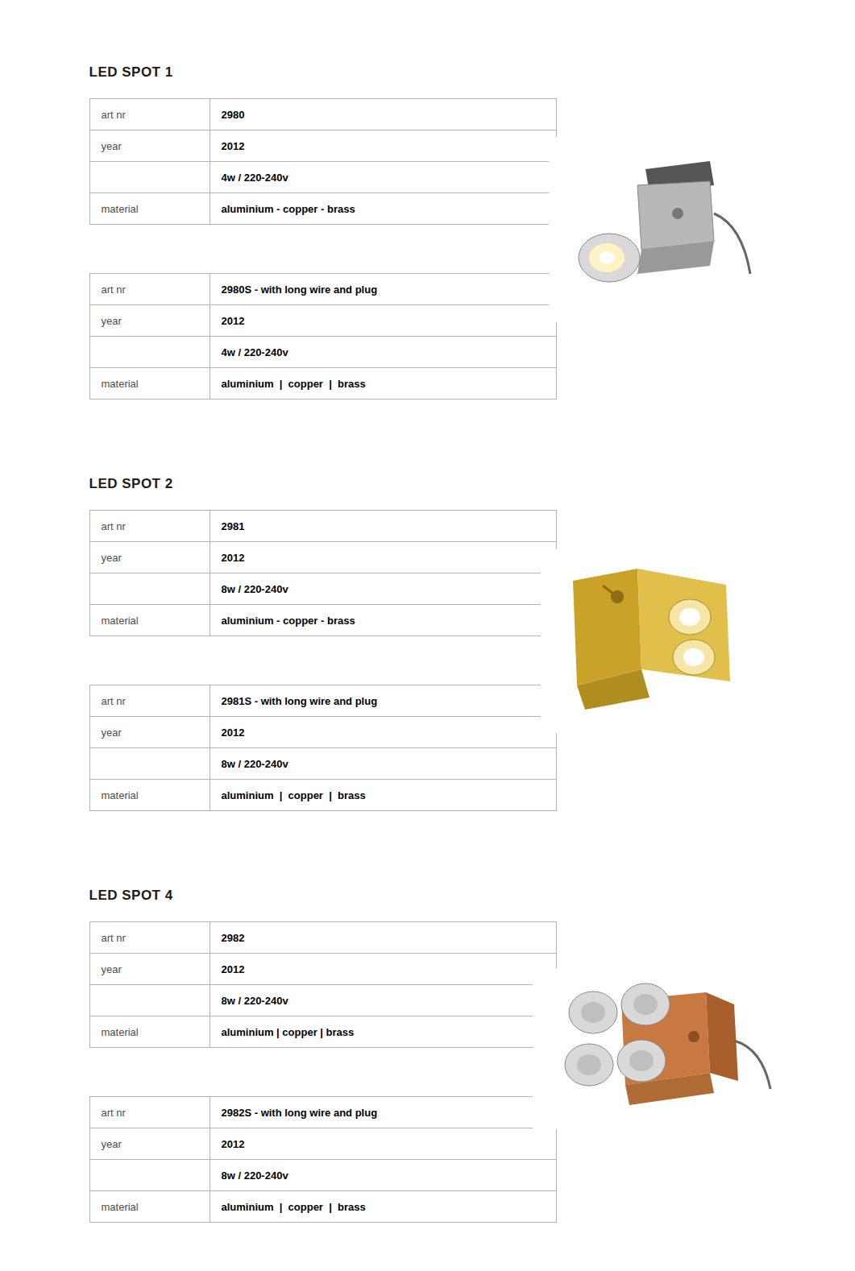LED SPOT 1
| art nr | 2980 |
| year | 2012 |
| | 4w / 220-240v |
| material | aluminium - copper - brass |
| art nr | 2980S - with long wire and plug |
| year | 2012 |
| | 4w / 220-240v |
| material | aluminium / copper / brass |
LED SPOT 2
| art nr | 2981 |
| year | 2012 |
| | 8w / 220-240v |
| material | aluminium - copper - brass |
| art nr | 2981S - with long wire and plug |
| year | 2012 |
| | 8w / 220-240v |
| material | aluminium / copper / brass |
LED SPOT 4
| art nr | 2982 |
| year | 2012 |
| | 8w / 220-240v |
| material | aluminium / copper / brass |
| art nr | 2982S - with long wire and plug |
| year | 2012 |
| | 8w / 220-240v |
| material | aluminium / copper / brass |